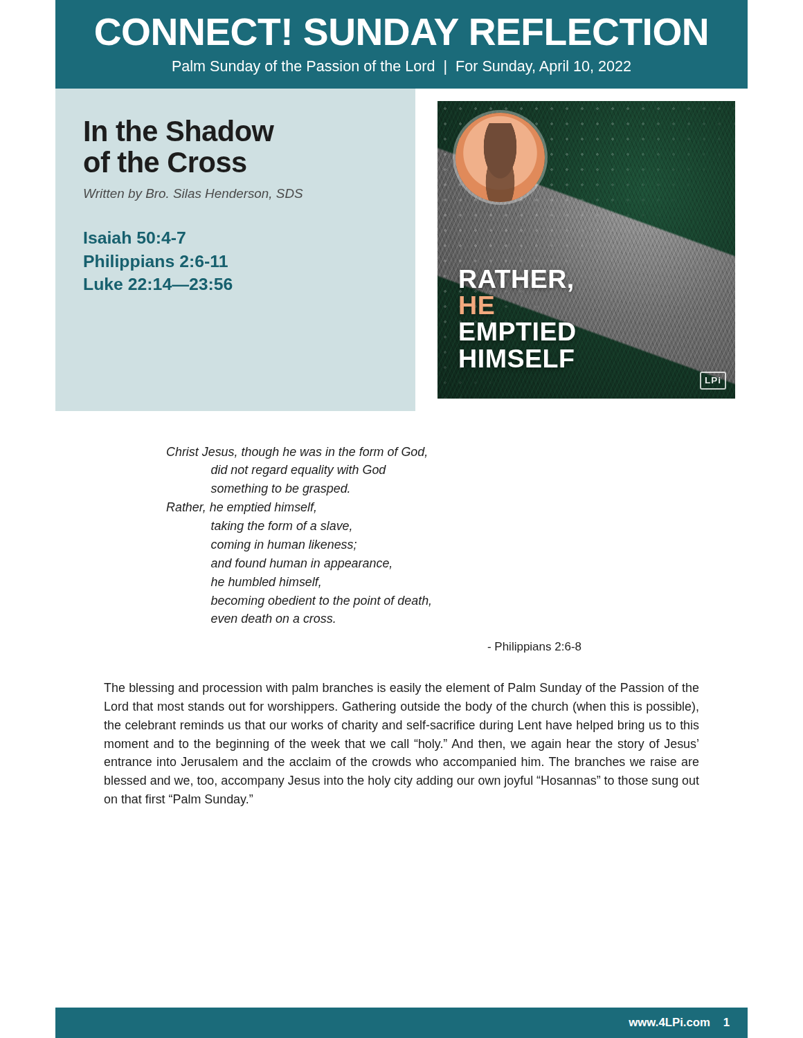CONNECT! SUNDAY REFLECTION
Palm Sunday of the Passion of the Lord | For Sunday, April 10, 2022
In the Shadow
of the Cross
Written by Bro. Silas Henderson, SDS
Isaiah 50:4-7
Philippians 2:6-11
Luke 22:14—23:56
RATHER,
HE
EMPTIED
HIMSELF
LPi
Christ Jesus, though he was in the form of God, did not regard equality with God something to be grasped. Rather, he emptied himself, taking the form of a slave, coming in human likeness; and found human in appearance, he humbled himself, becoming obedient to the point of death, even death on a cross.
- Philippians 2:6-8
The blessing and procession with palm branches is easily the element of Palm Sunday of the Passion of the Lord that most stands out for worshippers. Gathering outside the body of the church (when this is possible), the celebrant reminds us that our works of charity and self-sacrifice during Lent have helped bring us to this moment and to the beginning of the week that we call “holy.” And then, we again hear the story of Jesus’ entrance into Jerusalem and the acclaim of the crowds who accompanied him. The branches we raise are blessed and we, too, accompany Jesus into the holy city adding our own joyful “Hosannas” to those sung out on that first “Palm Sunday.”
www.4LPi.com 1